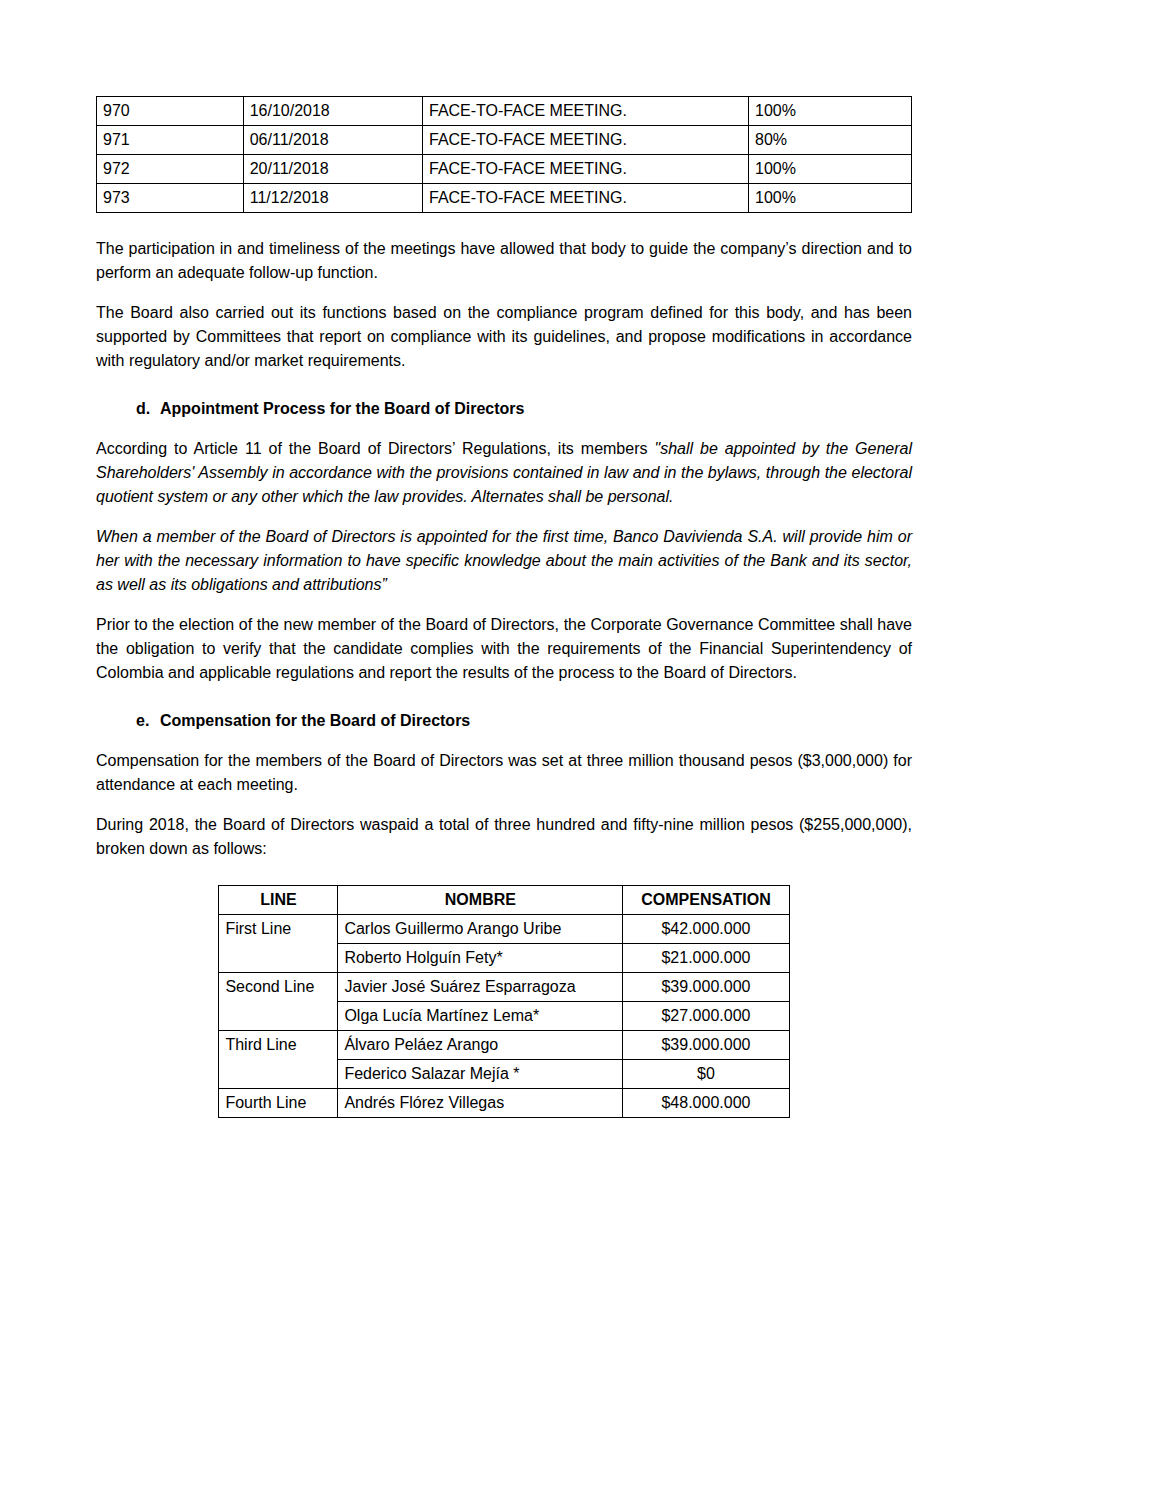| 970 | 16/10/2018 | FACE-TO-FACE MEETING. | 100% |
| 971 | 06/11/2018 | FACE-TO-FACE MEETING. | 80% |
| 972 | 20/11/2018 | FACE-TO-FACE MEETING. | 100% |
| 973 | 11/12/2018 | FACE-TO-FACE MEETING. | 100% |
The participation in and timeliness of the meetings have allowed that body to guide the company’s direction and to perform an adequate follow-up function.
The Board also carried out its functions based on the compliance program defined for this body, and has been supported by Committees that report on compliance with its guidelines, and propose modifications in accordance with regulatory and/or market requirements.
d. Appointment Process for the Board of Directors
According to Article 11 of the Board of Directors’ Regulations, its members "shall be appointed by the General Shareholders' Assembly in accordance with the provisions contained in law and in the bylaws, through the electoral quotient system or any other which the law provides. Alternates shall be personal.
When a member of the Board of Directors is appointed for the first time, Banco Davivienda S.A. will provide him or her with the necessary information to have specific knowledge about the main activities of the Bank and its sector, as well as its obligations and attributions”
Prior to the election of the new member of the Board of Directors, the Corporate Governance Committee shall have the obligation to verify that the candidate complies with the requirements of the Financial Superintendency of Colombia and applicable regulations and report the results of the process to the Board of Directors.
e. Compensation for the Board of Directors
Compensation for the members of the Board of Directors was set at three million thousand pesos ($3,000,000) for attendance at each meeting.
During 2018, the Board of Directors waspaid a total of three hundred and fifty-nine million pesos ($255,000,000), broken down as follows:
| LINE | NOMBRE | COMPENSATION |
| --- | --- | --- |
| First Line | Carlos Guillermo Arango Uribe | $42.000.000 |
| Roberto Holguín Fety* | $21.000.000 |
| Second Line | Javier José Suárez Esparragoza | $39.000.000 |
| Olga Lucía Martínez Lema* | $27.000.000 |
| Third Line | Álvaro Peláez Arango | $39.000.000 |
| Federico Salazar Mejía * | $0 |
| Fourth Line | Andrés Flórez Villegas | $48.000.000 |